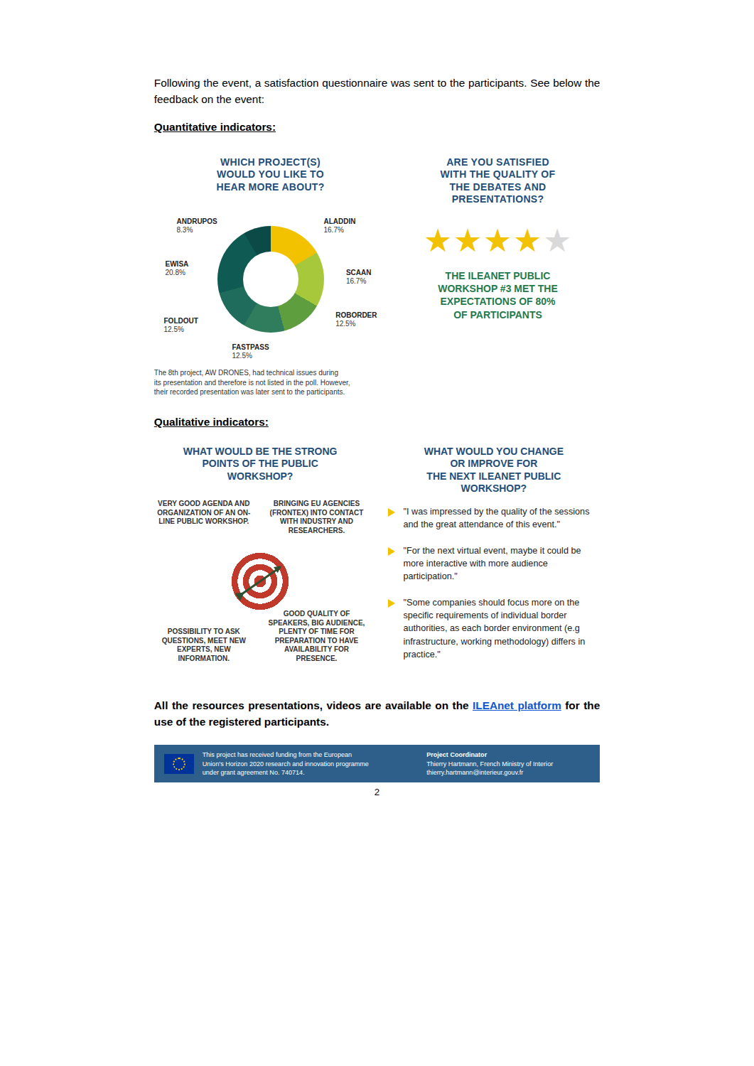Following the event, a satisfaction questionnaire was sent to the participants. See below the feedback on the event:
Quantitative indicators:
Which project(s)
would you like to
hear more about?
ANDRUPOS 8.3%
ALADDIN 16.7%
EWISA 20.8%
SCAAN 16.7%
ROBORDER 12.5%
FOLDOUT 12.5%
FASTPASS 12.5%
Are you satisfied
with the quality of
the debates and
presentations?
★★★★★
The ILEAnet public
workshop #3 met the
expectations of 80%
of participants
The 8th project, AW DRONES, had technical issues during
its presentation and therefore is not listed in the poll. However,
their recorded presentation was later sent to the participants.
Qualitative indicators:
What would be the strong
points of the public
workshop?
Very good agenda and organization of an on-line public workshop.
Bringing EU agencies (Frontex) into contact with industry and researchers.
Possibility to ask questions, meet new experts, new information.
Good quality of speakers, big audience, plenty of time for preparation to have availability for presence.
What would you change
or improve for
the next ILEAnet public
workshop?
"I was impressed by the quality of the sessions and the great attendance of this event."
"For the next virtual event, maybe it could be more interactive with more audience participation."
"Some companies should focus more on the specific requirements of individual border authorities, as each border environment (e.g infrastructure, working methodology) differs in practice."
All the resources presentations, videos are available on the ILEAnet platform for the use of the registered participants.
This project has received funding from the European
Union's Horizon 2020 research and innovation programme
under grant agreement No. 740714.
Project Coordinator
Thierry Hartmann, French Ministry of Interior
thierry.hartmann@interieur.gouv.fr
2